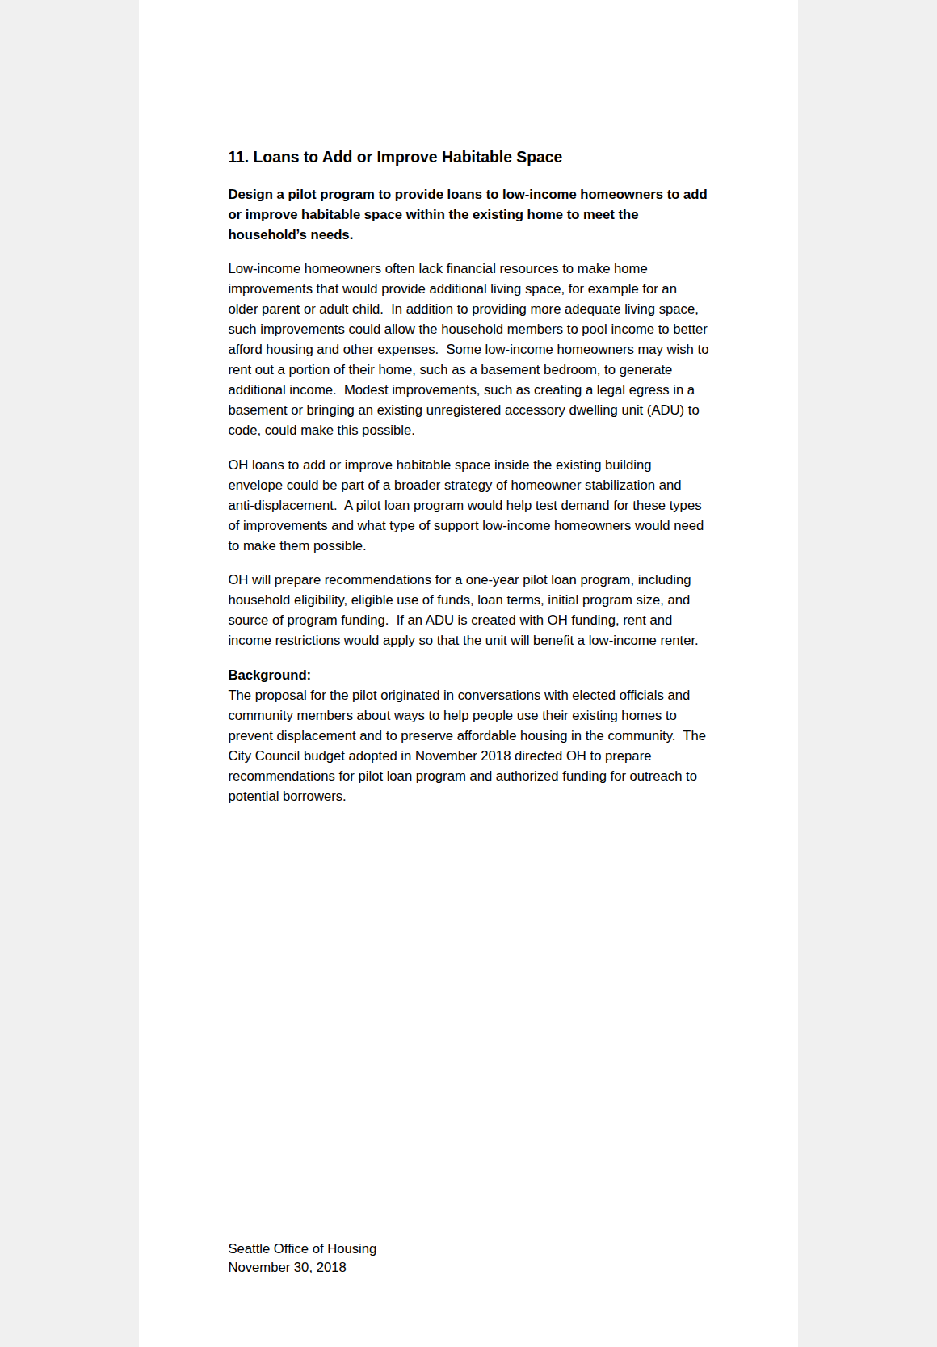11. Loans to Add or Improve Habitable Space
Design a pilot program to provide loans to low-income homeowners to add or improve habitable space within the existing home to meet the household’s needs.
Low-income homeowners often lack financial resources to make home improvements that would provide additional living space, for example for an older parent or adult child. In addition to providing more adequate living space, such improvements could allow the household members to pool income to better afford housing and other expenses. Some low-income homeowners may wish to rent out a portion of their home, such as a basement bedroom, to generate additional income. Modest improvements, such as creating a legal egress in a basement or bringing an existing unregistered accessory dwelling unit (ADU) to code, could make this possible.
OH loans to add or improve habitable space inside the existing building envelope could be part of a broader strategy of homeowner stabilization and anti-displacement. A pilot loan program would help test demand for these types of improvements and what type of support low-income homeowners would need to make them possible.
OH will prepare recommendations for a one-year pilot loan program, including household eligibility, eligible use of funds, loan terms, initial program size, and source of program funding. If an ADU is created with OH funding, rent and income restrictions would apply so that the unit will benefit a low-income renter.
Background:
The proposal for the pilot originated in conversations with elected officials and community members about ways to help people use their existing homes to prevent displacement and to preserve affordable housing in the community. The City Council budget adopted in November 2018 directed OH to prepare recommendations for pilot loan program and authorized funding for outreach to potential borrowers.
Seattle Office of Housing
November 30, 2018